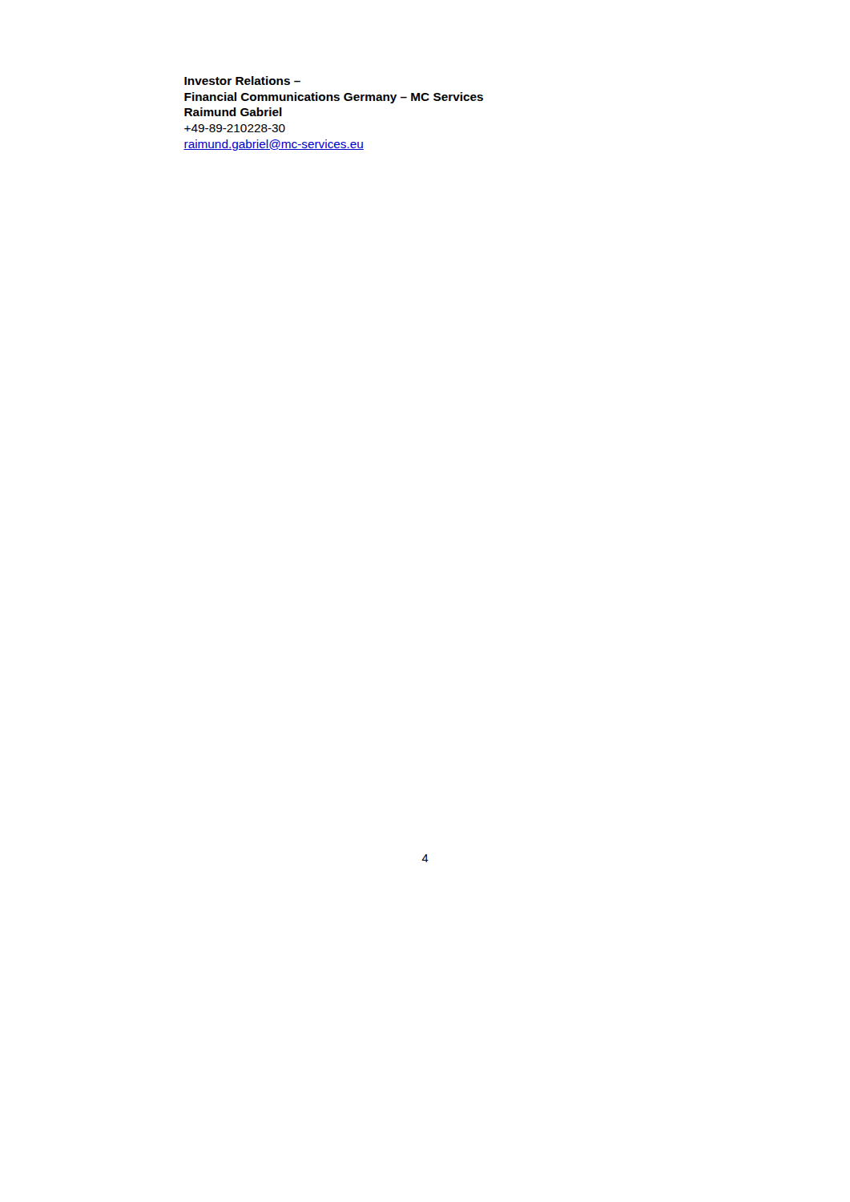Investor Relations –
Financial Communications Germany – MC Services
Raimund Gabriel
+49-89-210228-30
raimund.gabriel@mc-services.eu
4